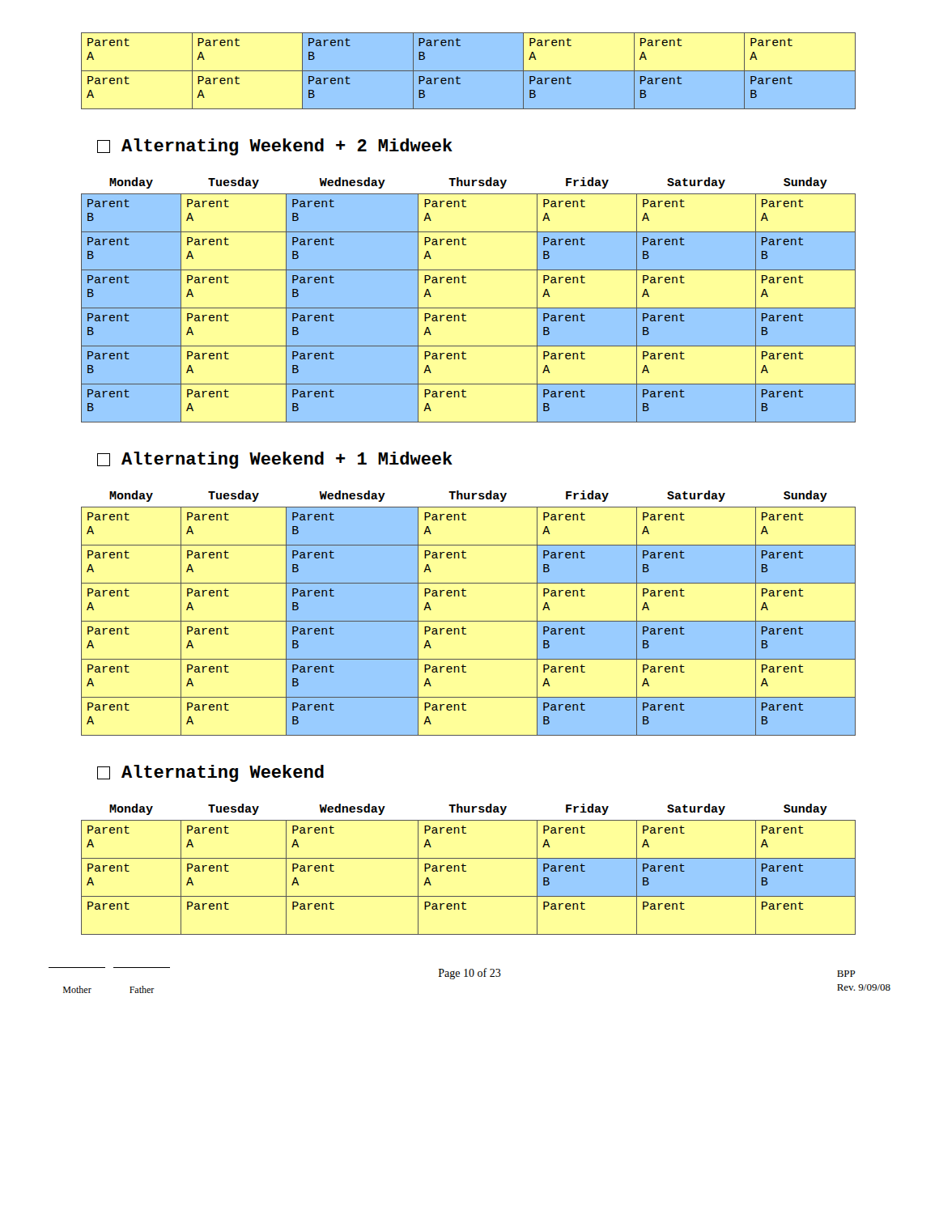| Parent A | Parent A | Parent B | Parent B | Parent A | Parent A | Parent A |
| Parent A | Parent A | Parent B | Parent B | Parent B | Parent B | Parent B |
Alternating Weekend + 2 Midweek
| Monday | Tuesday | Wednesday | Thursday | Friday | Saturday | Sunday |
| --- | --- | --- | --- | --- | --- | --- |
| Parent B | Parent A | Parent B | Parent A | Parent A | Parent A | Parent A |
| Parent B | Parent A | Parent B | Parent A | Parent B | Parent B | Parent B |
| Parent B | Parent A | Parent B | Parent A | Parent A | Parent A | Parent A |
| Parent B | Parent A | Parent B | Parent A | Parent B | Parent B | Parent B |
| Parent B | Parent A | Parent B | Parent A | Parent A | Parent A | Parent A |
| Parent B | Parent A | Parent B | Parent A | Parent B | Parent B | Parent B |
Alternating Weekend + 1 Midweek
| Monday | Tuesday | Wednesday | Thursday | Friday | Saturday | Sunday |
| --- | --- | --- | --- | --- | --- | --- |
| Parent A | Parent A | Parent B | Parent A | Parent A | Parent A | Parent A |
| Parent A | Parent A | Parent B | Parent A | Parent B | Parent B | Parent B |
| Parent A | Parent A | Parent B | Parent A | Parent A | Parent A | Parent A |
| Parent A | Parent A | Parent B | Parent A | Parent B | Parent B | Parent B |
| Parent A | Parent A | Parent B | Parent A | Parent A | Parent A | Parent A |
| Parent A | Parent A | Parent B | Parent A | Parent B | Parent B | Parent B |
Alternating Weekend
| Monday | Tuesday | Wednesday | Thursday | Friday | Saturday | Sunday |
| --- | --- | --- | --- | --- | --- | --- |
| Parent A | Parent A | Parent A | Parent A | Parent A | Parent A | Parent A |
| Parent A | Parent A | Parent A | Parent A | Parent B | Parent B | Parent B |
| Parent | Parent | Parent | Parent | Parent | Parent | Parent |
Mother Father
Page 10 of 23
BPP
Rev. 9/09/08